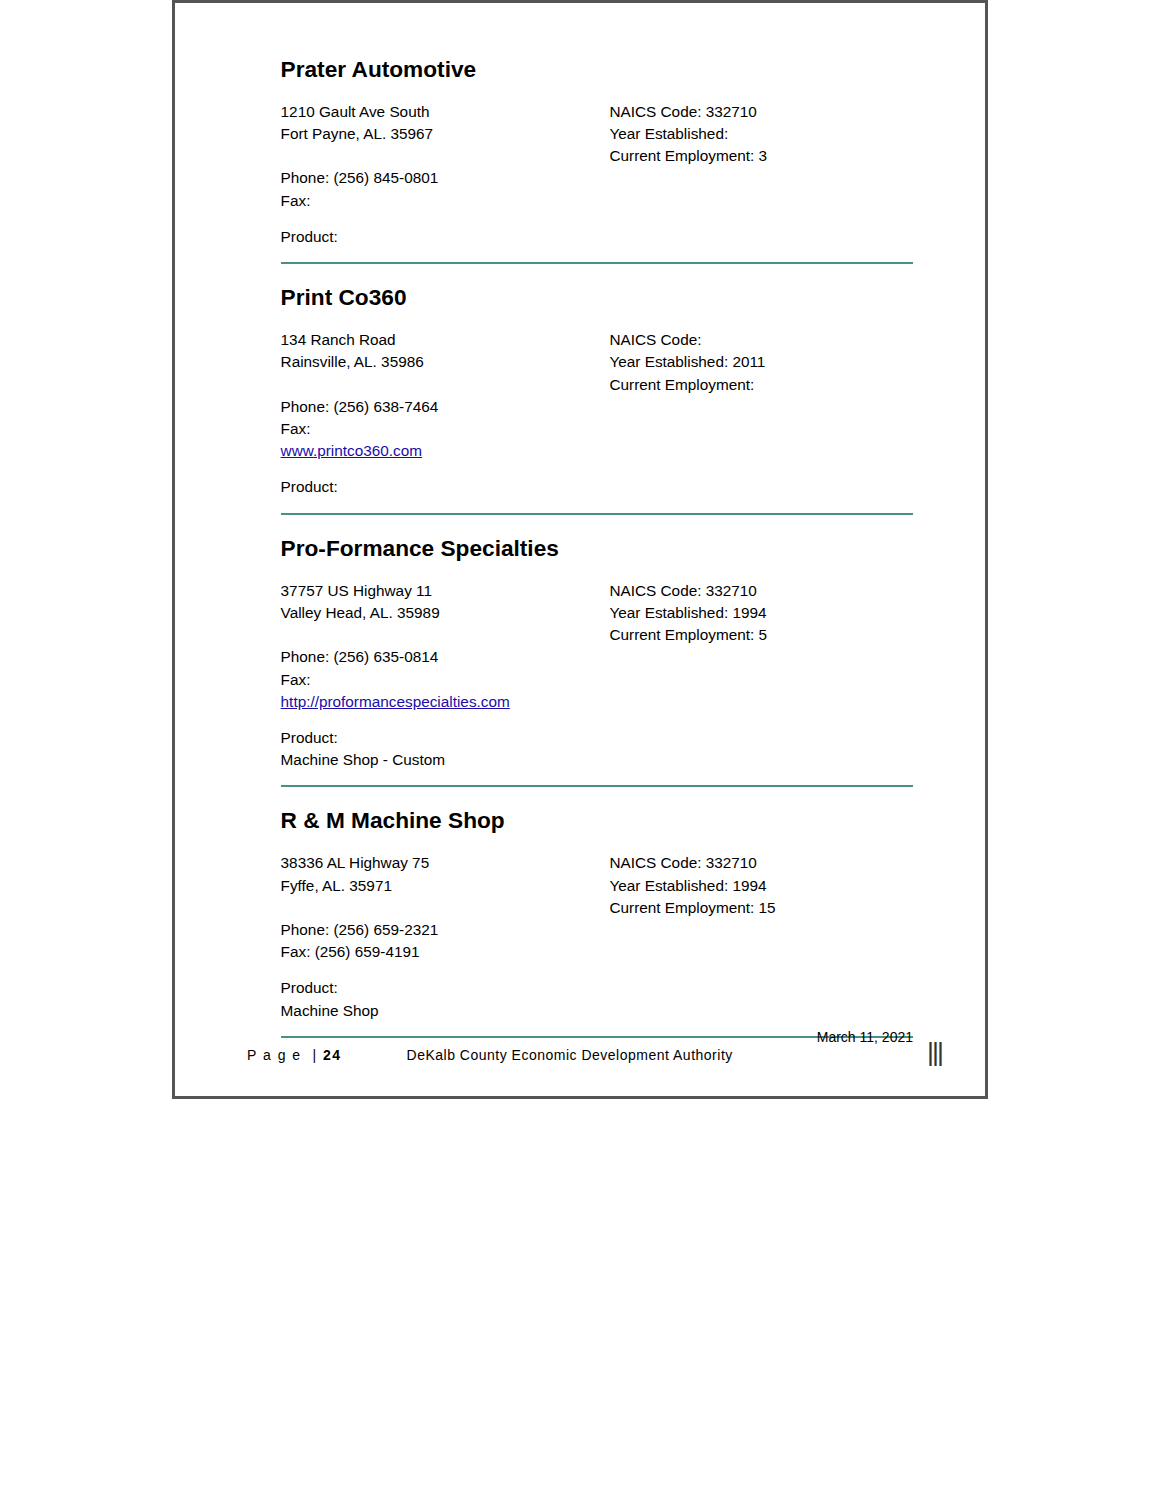Prater Automotive
1210 Gault Ave South
Fort Payne, AL. 35967
Phone: (256) 845-0801
Fax:
NAICS Code: 332710
Year Established:
Current Employment: 3
Product:
Print Co360
134 Ranch Road
Rainsville, AL. 35986
Phone: (256) 638-7464
Fax:
www.printco360.com
NAICS Code:
Year Established: 2011
Current Employment:
Product:
Pro-Formance Specialties
37757 US Highway 11
Valley Head, AL. 35989
Phone: (256) 635-0814
Fax:
http://proformancespecialties.com
NAICS Code: 332710
Year Established: 1994
Current Employment: 5
Product:
Machine Shop - Custom
R & M Machine Shop
38336 AL Highway 75
Fyffe, AL. 35971
Phone: (256) 659-2321
Fax: (256) 659-4191
NAICS Code: 332710
Year Established: 1994
Current Employment: 15
Product:
Machine Shop
March 11, 2021
P a g e | 24
DeKalb County Economic Development Authority
|||